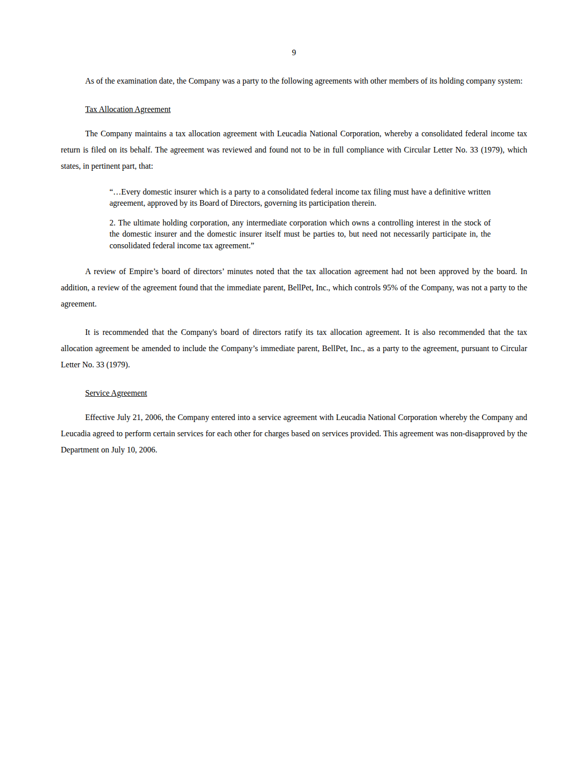9
As of the examination date, the Company was a party to the following agreements with other members of its holding company system:
Tax Allocation Agreement
The Company maintains a tax allocation agreement with Leucadia National Corporation, whereby a consolidated federal income tax return is filed on its behalf. The agreement was reviewed and found not to be in full compliance with Circular Letter No. 33 (1979), which states, in pertinent part, that:
“…Every domestic insurer which is a party to a consolidated federal income tax filing must have a definitive written agreement, approved by its Board of Directors, governing its participation therein.
2. The ultimate holding corporation, any intermediate corporation which owns a controlling interest in the stock of the domestic insurer and the domestic insurer itself must be parties to, but need not necessarily participate in, the consolidated federal income tax agreement.”
A review of Empire’s board of directors’ minutes noted that the tax allocation agreement had not been approved by the board. In addition, a review of the agreement found that the immediate parent, BellPet, Inc., which controls 95% of the Company, was not a party to the agreement.
It is recommended that the Company's board of directors ratify its tax allocation agreement. It is also recommended that the tax allocation agreement be amended to include the Company’s immediate parent, BellPet, Inc., as a party to the agreement, pursuant to Circular Letter No. 33 (1979).
Service Agreement
Effective July 21, 2006, the Company entered into a service agreement with Leucadia National Corporation whereby the Company and Leucadia agreed to perform certain services for each other for charges based on services provided. This agreement was non-disapproved by the Department on July 10, 2006.